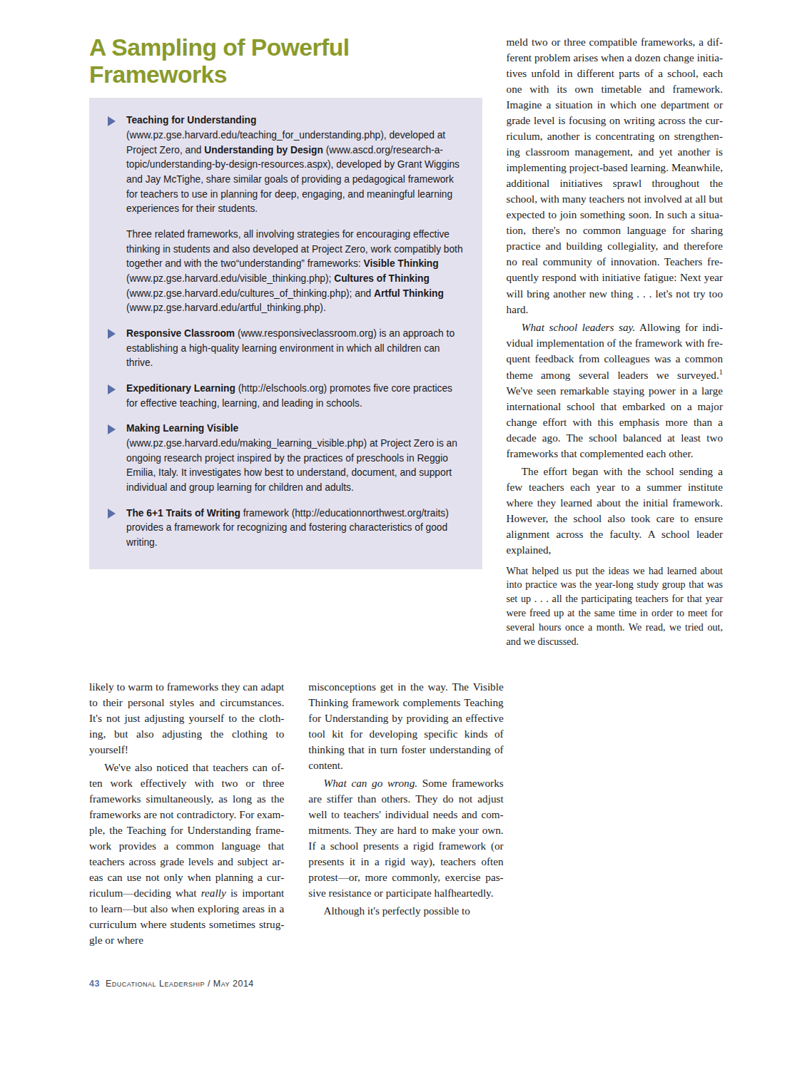A Sampling of Powerful Frameworks
Teaching for Understanding (www.pz.gse.harvard.edu/teaching_for_understanding.php), developed at Project Zero, and Understanding by Design (www.ascd.org/research-a-topic/understanding-by-design-resources.aspx), developed by Grant Wiggins and Jay McTighe, share similar goals of providing a pedagogical framework for teachers to use in planning for deep, engaging, and meaningful learning experiences for their students.
Three related frameworks, all involving strategies for encouraging effective thinking in students and also developed at Project Zero, work compatibly both together and with the two“understanding” frameworks: Visible Thinking (www.pz.gse.harvard.edu/visible_thinking.php); Cultures of Thinking (www.pz.gse.harvard.edu/cultures_of_thinking.php); and Artful Thinking (www.pz.gse.harvard.edu/artful_thinking.php).
Responsive Classroom (www.responsiveclassroom.org) is an approach to establishing a high-quality learning environment in which all children can thrive.
Expeditionary Learning (http://elschools.org) promotes five core practices for effective teaching, learning, and leading in schools.
Making Learning Visible (www.pz.gse.harvard.edu/making_learning_visible.php) at Project Zero is an ongoing research project inspired by the practices of preschools in Reggio Emilia, Italy. It investigates how best to understand, document, and support individual and group learning for children and adults.
The 6+1 Traits of Writing framework (http://educationnorthwest.org/traits) provides a framework for recognizing and fostering characteristics of good writing.
meld two or three compatible frameworks, a different problem arises when a dozen change initiatives unfold in different parts of a school, each one with its own timetable and framework. Imagine a situation in which one department or grade level is focusing on writing across the curriculum, another is concentrating on strengthening classroom management, and yet another is implementing project-based learning. Meanwhile, additional initiatives sprawl throughout the school, with many teachers not involved at all but expected to join something soon. In such a situation, there's no common language for sharing practice and building collegiality, and therefore no real community of innovation. Teachers frequently respond with initiative fatigue: Next year will bring another new thing . . . let's not try too hard.
What school leaders say. Allowing for individual implementation of the framework with frequent feedback from colleagues was a common theme among several leaders we surveyed.1 We've seen remarkable staying power in a large international school that embarked on a major change effort with this emphasis more than a decade ago. The school balanced at least two frameworks that complemented each other.
The effort began with the school sending a few teachers each year to a summer institute where they learned about the initial framework. However, the school also took care to ensure alignment across the faculty. A school leader explained,
What helped us put the ideas we had learned about into practice was the year-long study group that was set up . . . all the participating teachers for that year were freed up at the same time in order to meet for several hours once a month. We read, we tried out, and we discussed.
likely to warm to frameworks they can adapt to their personal styles and circumstances. It's not just adjusting yourself to the clothing, but also adjusting the clothing to yourself!
We've also noticed that teachers can often work effectively with two or three frameworks simultaneously, as long as the frameworks are not contradictory. For example, the Teaching for Understanding framework provides a common language that teachers across grade levels and subject areas can use not only when planning a curriculum—deciding what really is important to learn—but also when exploring areas in a curriculum where students sometimes struggle or where
misconceptions get in the way. The Visible Thinking framework complements Teaching for Understanding by providing an effective tool kit for developing specific kinds of thinking that in turn foster understanding of content.
What can go wrong. Some frameworks are stiffer than others. They do not adjust well to teachers' individual needs and commitments. They are hard to make your own. If a school presents a rigid framework (or presents it in a rigid way), teachers often protest—or, more commonly, exercise passive resistance or participate halfheartedly.
Although it's perfectly possible to
43 Educational Leadership / May 2014